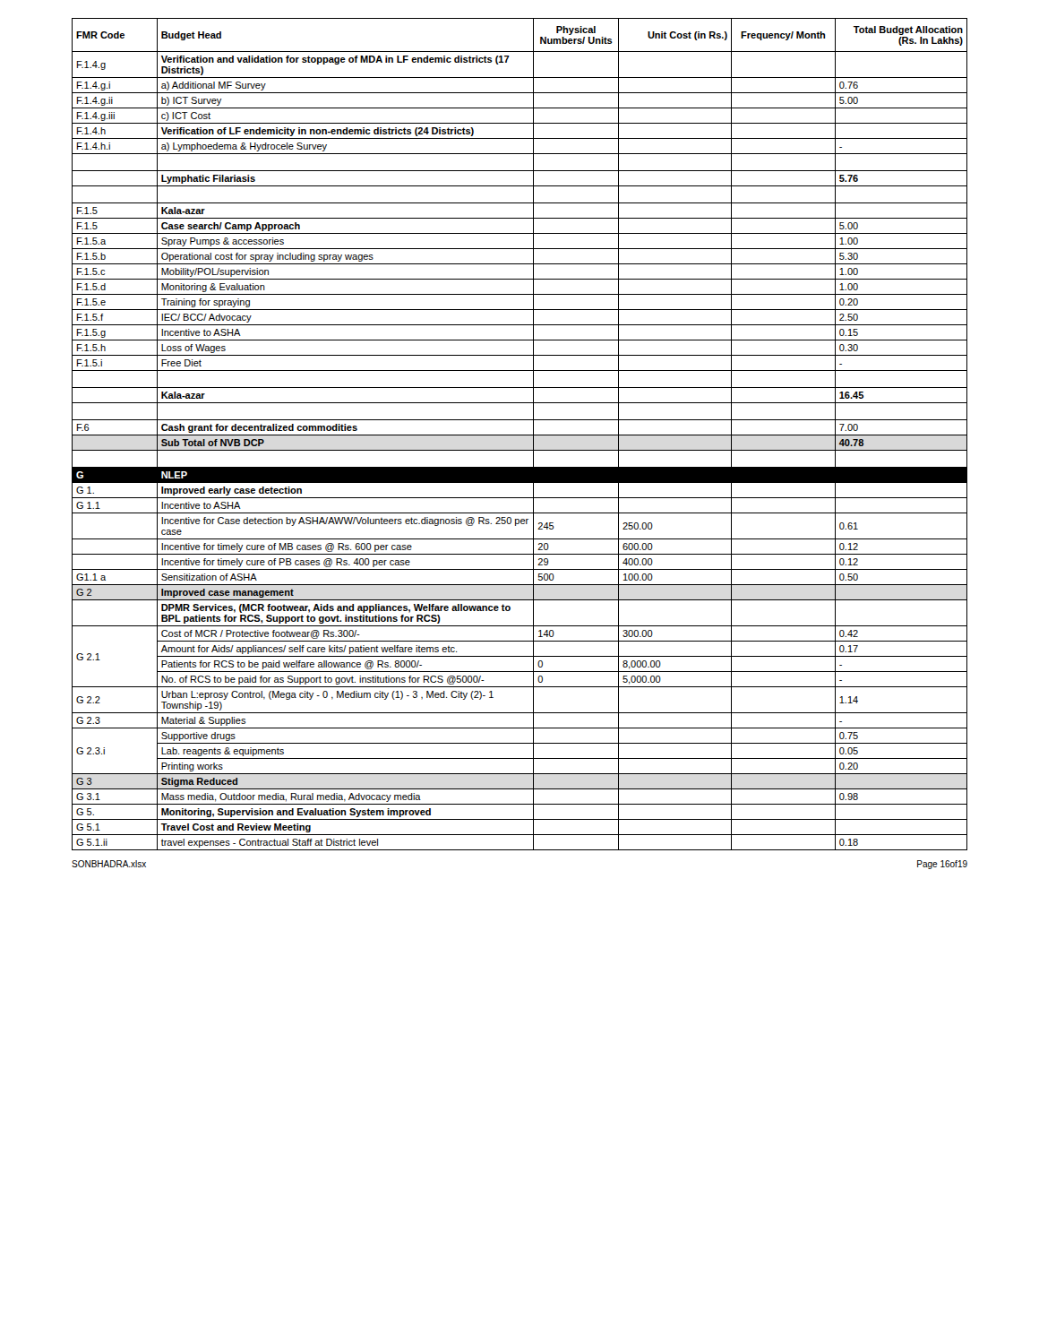| FMR Code | Budget Head | Physical Numbers/ Units | Unit Cost (in Rs.) | Frequency/ Month | Total Budget Allocation (Rs. In Lakhs) |
| --- | --- | --- | --- | --- | --- |
| F.1.4.g | Verification and validation for stoppage of MDA in LF endemic districts (17 Districts) | | | | |
| F.1.4.g.i | a) Additional MF Survey | | | | 0.76 |
| F.1.4.g.ii | b) ICT Survey | | | | 5.00 |
| F.1.4.g.iii | c) ICT Cost | | | | |
| F.1.4.h | Verification of LF endemicity in non-endemic districts (24 Districts) | | | | |
| F.1.4.h.i | a) Lymphoedema & Hydrocele Survey | | | | - |
| | Lymphatic Filariasis | | | | 5.76 |
| F.1.5 | Kala-azar | | | | |
| F.1.5 | Case search/ Camp Approach | | | | 5.00 |
| F.1.5.a | Spray Pumps & accessories | | | | 1.00 |
| F.1.5.b | Operational cost for spray including spray wages | | | | 5.30 |
| F.1.5.c | Mobility/POL/supervision | | | | 1.00 |
| F.1.5.d | Monitoring & Evaluation | | | | 1.00 |
| F.1.5.e | Training for spraying | | | | 0.20 |
| F.1.5.f | IEC/ BCC/ Advocacy | | | | 2.50 |
| F.1.5.g | Incentive to ASHA | | | | 0.15 |
| F.1.5.h | Loss of Wages | | | | 0.30 |
| F.1.5.i | Free Diet | | | | - |
| | Kala-azar | | | | 16.45 |
| F.6 | Cash grant for decentralized commodities | | | | 7.00 |
| | Sub Total of NVB DCP | | | | 40.78 |
| G | NLEP | | | | |
| G 1. | Improved early case detection | | | | |
| G 1.1 | Incentive to ASHA | | | | |
| | Incentive for Case detection by ASHA/AWW/Volunteers etc.diagnosis @ Rs. 250 per case | 245 | 250.00 | | 0.61 |
| | Incentive for timely cure of MB cases @ Rs. 600 per case | 20 | 600.00 | | 0.12 |
| | Incentive for timely cure of PB cases @ Rs. 400 per case | 29 | 400.00 | | 0.12 |
| G1.1 a | Sensitization of ASHA | 500 | 100.00 | | 0.50 |
| G 2 | Improved case management | | | | |
| | DPMR Services, (MCR footwear, Aids and appliances, Welfare allowance to BPL patients for RCS, Support to govt. institutions for RCS) | | | | |
| G 2.1 | Cost of MCR / Protective footwear@ Rs.300/- | 140 | 300.00 | | 0.42 |
| Amount for Aids/ appliances/ self care kits/ patient welfare items etc. | | | | 0.17 |
| Patients for RCS to be paid welfare allowance @ Rs. 8000/- | 0 | 8,000.00 | | - |
| No. of RCS to be paid for as Support to govt. institutions for RCS @5000/- | 0 | 5,000.00 | | - |
| G 2.2 | Urban L:eprosy Control, (Mega city - 0 , Medium city (1) - 3 , Med. City (2)- 1 Township -19) | | | | 1.14 |
| G 2.3 | Material & Supplies | | | | - |
| G 2.3.i | Supportive drugs | | | | 0.75 |
| Lab. reagents & equipments | | | | 0.05 |
| Printing works | | | | 0.20 |
| G 3 | Stigma Reduced | | | | |
| G 3.1 | Mass media, Outdoor media, Rural media, Advocacy media | | | | 0.98 |
| G 5. | Monitoring, Supervision and Evaluation System improved | | | | |
| G 5.1 | Travel Cost and Review Meeting | | | | |
| G 5.1.ii | travel expenses - Contractual Staff at District level | | | | 0.18 |
SONBHADRA.xlsx
Page 16of19